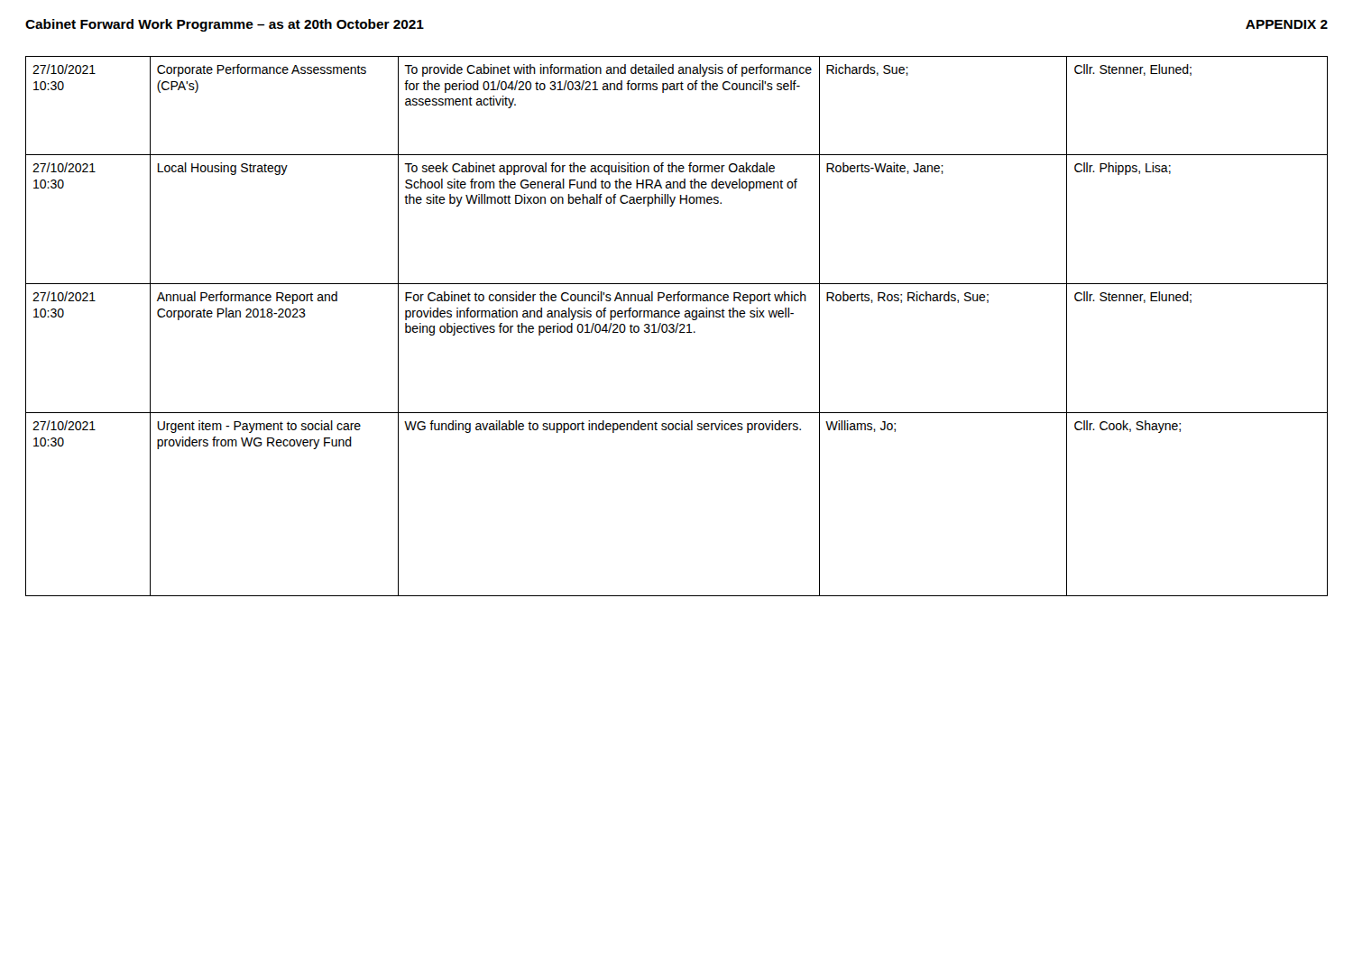Cabinet Forward Work Programme – as at 20th October 2021 APPENDIX 2
| 27/10/2021 10:30 | Corporate Performance Assessments (CPA's) | To provide Cabinet with information and detailed analysis of performance for the period 01/04/20 to 31/03/21 and forms part of the Council's self-assessment activity. | Richards, Sue; | Cllr. Stenner, Eluned; |
| 27/10/2021 10:30 | Local Housing Strategy | To seek Cabinet approval for the acquisition of the former Oakdale School site from the General Fund to the HRA and the development of the site by Willmott Dixon on behalf of Caerphilly Homes. | Roberts-Waite, Jane; | Cllr. Phipps, Lisa; |
| 27/10/2021 10:30 | Annual Performance Report and Corporate Plan 2018-2023 | For Cabinet to consider the Council's Annual Performance Report which provides information and analysis of performance against the six well-being objectives for the period 01/04/20 to 31/03/21. | Roberts, Ros; Richards, Sue; | Cllr. Stenner, Eluned; |
| 27/10/2021 10:30 | Urgent item - Payment to social care providers from WG Recovery Fund | WG funding available to support independent social services providers. | Williams, Jo; | Cllr. Cook, Shayne; |